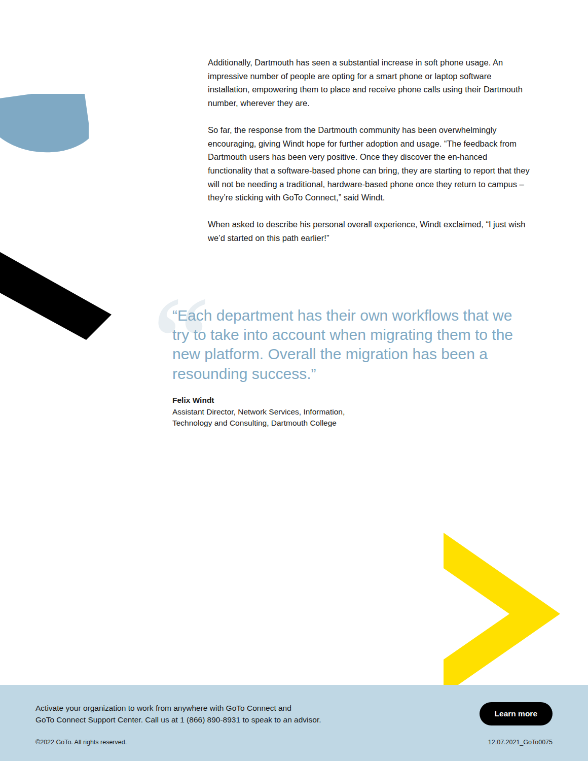“
Additionally, Dartmouth has seen a substantial increase in soft phone usage. An impressive number of people are opting for a smart phone or laptop software installation, empowering them to place and receive phone calls using their Dartmouth number, wherever they are.
So far, the response from the Dartmouth community has been overwhelmingly encouraging, giving Windt hope for further adoption and usage. “The feedback from Dartmouth users has been very positive. Once they discover the en-hanced functionality that a software-based phone can bring, they are starting to report that they will not be needing a traditional, hardware-based phone once they return to campus – they’re sticking with GoTo Connect,” said Windt.
When asked to describe his personal overall experience, Windt exclaimed, “I just wish we’d started on this path earlier!”
“Each department has their own workflows that we try to take into account when migrating them to the new platform. Overall the migration has been a resounding success.”
Felix Windt Assistant Director, Network Services, Information,
Technology and Consulting, Dartmouth College
Activate your organization to work from anywhere with GoTo Connect and
GoTo Connect Support Center. Call us at 1 (866) 890-8931 to speak to an advisor.
Learn more
©2022 GoTo. All rights reserved. 12.07.2021_GoTo0075